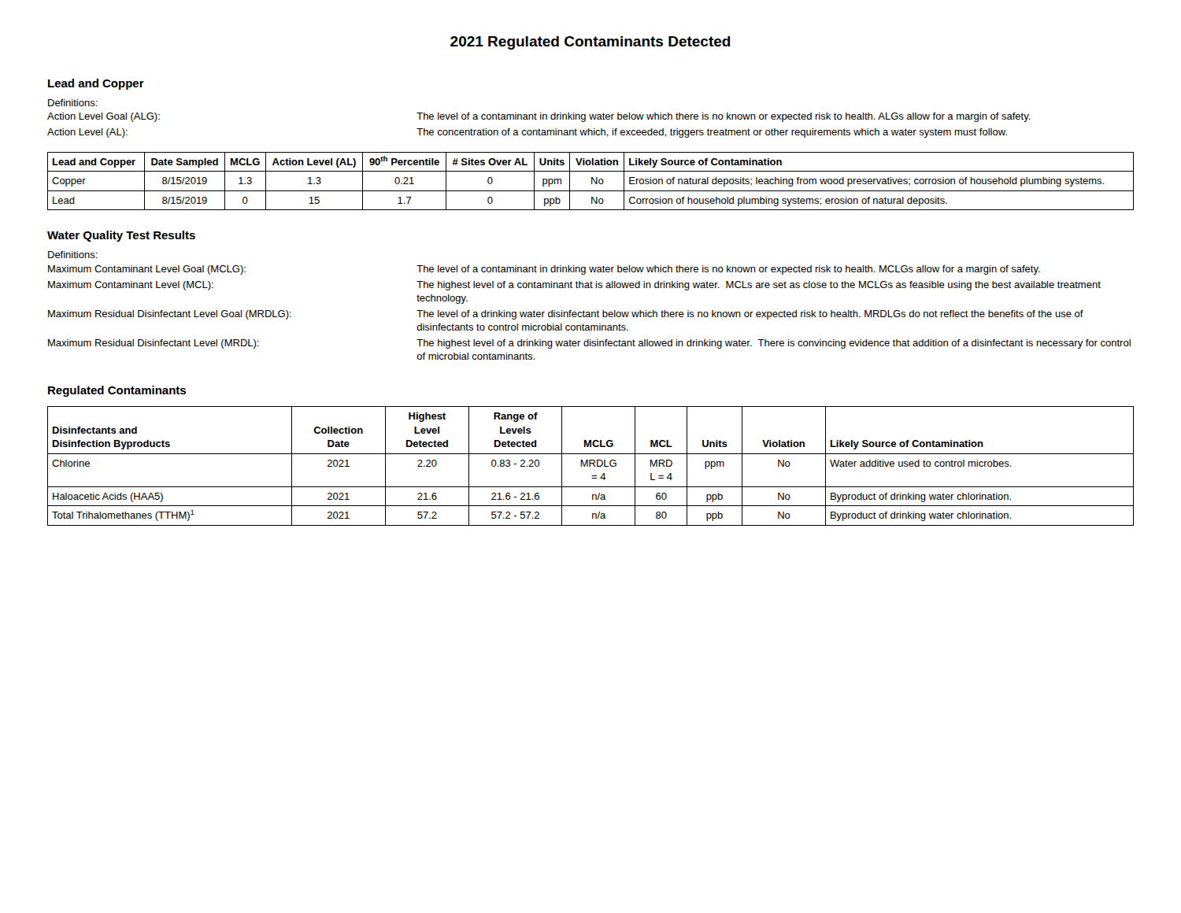2021 Regulated Contaminants Detected
Lead and Copper
Definitions:
| Action Level Goal (ALG): | The level of a contaminant in drinking water below which there is no known or expected risk to health. ALGs allow for a margin of safety. |
| Action Level (AL): | The concentration of a contaminant which, if exceeded, triggers treatment or other requirements which a water system must follow. |
| Lead and Copper | Date Sampled | MCLG | Action Level (AL) | 90 th Percentile | # Sites Over AL | Units | Violation | Likely Source of Contamination |
| --- | --- | --- | --- | --- | --- | --- | --- | --- |
| Copper | 8/15/2019 | 1.3 | 1.3 | 0.21 | 0 | ppm | No | Erosion of natural deposits; leaching from wood preservatives; corrosion of household plumbing systems. |
| Lead | 8/15/2019 | 0 | 15 | 1.7 | 0 | ppb | No | Corrosion of household plumbing systems; erosion of natural deposits. |
Water Quality Test Results
Definitions:
| Maximum Contaminant Level Goal (MCLG): | The level of a contaminant in drinking water below which there is no known or expected risk to health. MCLGs allow for a margin of safety. |
| Maximum Contaminant Level (MCL): | The highest level of a contaminant that is allowed in drinking water. MCLs are set as close to the MCLGs as feasible using the best available treatment technology. |
| Maximum Residual Disinfectant Level Goal (MRDLG): | The level of a drinking water disinfectant below which there is no known or expected risk to health. MRDLGs do not reflect the benefits of the use of disinfectants to control microbial contaminants. |
| Maximum Residual Disinfectant Level (MRDL): | The highest level of a drinking water disinfectant allowed in drinking water. There is convincing evidence that addition of a disinfectant is necessary for control of microbial contaminants. |
Regulated Contaminants
| Disinfectants and Disinfection Byproducts | Collection Date | Highest Level Detected | Range of Levels Detected | MCLG | MCL | Units | Violation | Likely Source of Contamination |
| --- | --- | --- | --- | --- | --- | --- | --- | --- |
| Chlorine | 2021 | 2.20 | 0.83 - 2.20 | MRDLG = 4 | MRD L = 4 | ppm | No | Water additive used to control microbes. |
| Haloacetic Acids (HAA5) | 2021 | 21.6 | 21.6 - 21.6 | n/a | 60 | ppb | No | Byproduct of drinking water chlorination. |
| Total Trihalomethanes (TTHM) 1 | 2021 | 57.2 | 57.2 - 57.2 | n/a | 80 | ppb | No | Byproduct of drinking water chlorination. |